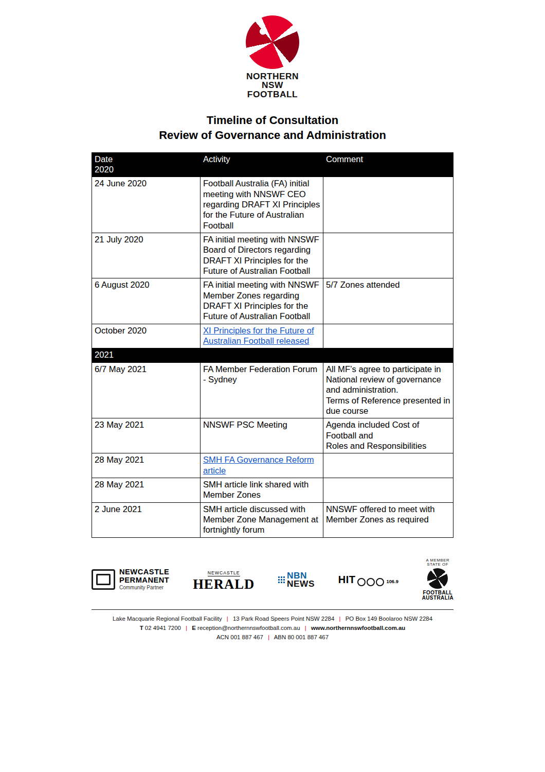NORTHERN NSW FOOTBALL
Timeline of Consultation Review of Governance and Administration
| Date 2020 | Activity | Comment |
| --- | --- | --- |
| 24 June 2020 | Football Australia (FA) initial meeting with NNSWF CEO regarding DRAFT XI Principles for the Future of Australian Football | |
| 21 July 2020 | FA initial meeting with NNSWF Board of Directors regarding DRAFT XI Principles for the Future of Australian Football | |
| 6 August 2020 | FA initial meeting with NNSWF Member Zones regarding DRAFT XI Principles for the Future of Australian Football | 5/7 Zones attended |
| October 2020 | XI Principles for the Future of Australian Football released | |
| 2021 | | |
| 6/7 May 2021 | FA Member Federation Forum - Sydney | All MF’s agree to participate in National review of governance and administration. Terms of Reference presented in due course |
| 23 May 2021 | NNSWF PSC Meeting | Agenda included Cost of Football and Roles and Responsibilities |
| 28 May 2021 | SMH FA Governance Reform article | |
| 28 May 2021 | SMH article link shared with Member Zones | |
| 2 June 2021 | SMH article discussed with Member Zone Management at fortnightly forum | NNSWF offered to meet with Member Zones as required |
NEWCASTLE
PERMANENT
Community Partner
NEWCASTLE
HERALD
NBN
NEWS
HIT
106.9
A MEMBER
STATE OF
FOOTBALL
AUSTRALIA
Lake Macquarie Regional Football Facility | 13 Park Road Speers Point NSW 2284 | PO Box 149 Boolaroo NSW 2284
T 02 4941 7200 | E reception@northernnswfootball.com.au | www.northernnswfootball.com.au
ACN 001 887 467 | ABN 80 001 887 467